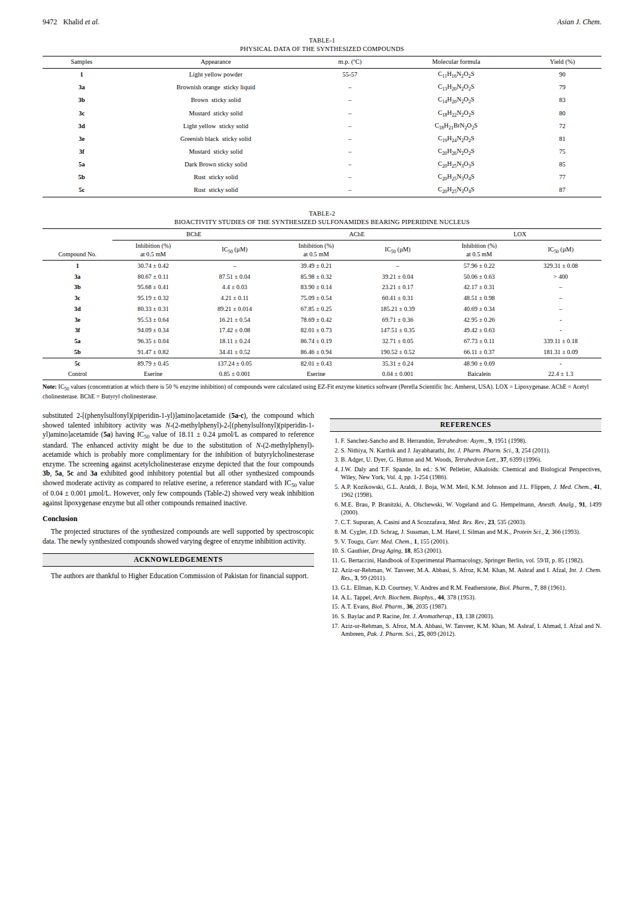9472 Khalid et al.
Asian J. Chem.
TABLE-1 PHYSICAL DATA OF THE SYNTHESIZED COMPOUNDS
| Samples | Appearance | m.p. (ºC) | Molecular formula | Yield (%) |
| --- | --- | --- | --- | --- |
| 1 | Light yellow powder | 55-57 | C 11 H 16 N 2 O 2 S | 90 |
| 3a | Brownish orange sticky liquid | – | C 13 H 20 N 2 O 2 S | 79 |
| 3b | Brown sticky solid | – | C 14 H 20 N 2 O 2 S | 83 |
| 3c | Mustard sticky solid | – | C 18 H 22 N 2 O 2 S | 80 |
| 3d | Light yellow sticky solid | – | C 18 H 21 BrN 2 O 2 S | 72 |
| 3e | Greenish black sticky solid | – | C 19 H 24 N 2 O 2 S | 81 |
| 3f | Mustard sticky solid | – | C 20 H 26 N 2 O 2 S | 75 |
| 5a | Dark Brown sticky solid | – | C 20 H 25 N 3 O 3 S | 85 |
| 5b | Rust sticky solid | – | C 20 H 25 N 3 O 4 S | 77 |
| 5c | Rust sticky solid | – | C 20 H 25 N 3 O 4 S | 87 |
TABLE-2 BIOACTIVITY STUDIES OF THE SYNTHESIZED SULFONAMIDES BEARING PIPERIDINE NUCLEUS
| Compound No. | BChE | AChE | LOX |
| --- | --- | --- | --- |
| Inhibition (%) at 0.5 mM | IC 50 (µM) | Inhibition (%) at 0.5 mM | IC 50 (µM) | Inhibition (%) at 0.5 mM | IC 50 (µM) |
| 1 | 30.74 ± 0.42 | – | 39.49 ± 0.21 | – | 57.96 ± 0.22 | 329.31 ± 0.08 |
| 3a | 80.67 ± 0.11 | 87.51 ± 0.04 | 85.98 ± 0.32 | 39.21 ± 0.04 | 50.06 ± 0.63 | > 400 |
| 3b | 95.68 ± 0.41 | 4.4 ± 0.03 | 83.90 ± 0.14 | 23.21 ± 0.17 | 42.17 ± 0.31 | – |
| 3c | 95.19 ± 0.32 | 4.21 ± 0.11 | 75.09 ± 0.54 | 60.41 ± 0.31 | 48.51 ± 0.98 | – |
| 3d | 80.33 ± 0.31 | 89.21 ± 0.014 | 67.85 ± 0.25 | 185.21 ± 0.39 | 40.69 ± 0.34 | – |
| 3e | 95.53 ± 0.64 | 16.21 ± 0.54 | 78.69 ± 0.42 | 69.71 ± 0.36 | 42.95 ± 0.26 | - |
| 3f | 94.09 ± 0.34 | 17.42 ± 0.08 | 82.01 ± 0.73 | 147.51 ± 0.35 | 49.42 ± 0.63 | - |
| 5a | 96.35 ± 0.04 | 18.11 ± 0.24 | 86.74 ± 0.19 | 32.71 ± 0.05 | 67.73 ± 0.11 | 339.11 ± 0.18 |
| 5b | 91.47 ± 0.82 | 34.41 ± 0.52 | 86.46 ± 0.94 | 190.52 ± 0.52 | 66.11 ± 0.37 | 181.31 ± 0.09 |
| 5c | 89.79 ± 0.45 | 137.24 ± 0.05 | 82.01 ± 0.43 | 35.31 ± 0.24 | 48.90 ± 0.69 | - |
| Control | Eserine | 0.85 ± 0.001 | Eserine | 0.04 ± 0.001 | Baicalein | 22.4 ± 1.3 |
Note: IC50 values (concentration at which there is 50 % enzyme inhibition) of compounds were calculated using EZ-Fit enzyme kinetics software (Perella Scientific Inc. Amherst, USA). LOX = Lipoxygenase. AChE = Acetyl cholinesterase. BChE = Butyryl cholinesterase.
substituted 2-[(phenylsulfonyl)(piperidin-1-yl)]amino]acetamide (5a-c), the compound which showed talented inhibitory activity was N-(2-methylphenyl)-2-[(phenylsulfonyl)(piperidin-1-yl)amino]acetamide (5a) having IC50 value of 18.11 ± 0.24 µmol/L as compared to reference standard. The enhanced activity might be due to the substitution of N-(2-methylphenyl)-acetamide which is probably more complimentary for the inhibition of butyrylcholinesterase enzyme. The screening against acetylcholinesterase enzyme depicted that the four compounds 3b, 5a, 5c and 3a exhibited good inhibitory potential but all other synthesized compounds showed moderate activity as compared to relative eserine, a reference standard with IC50 value of 0.04 ± 0.001 µmol/L. However, only few compounds (Table-2) showed very weak inhibition against lipoxygenase enzyme but all other compounds remained inactive.
Conclusion
The projected structures of the synthesized compounds are well supported by spectroscopic data. The newly synthesized compounds showed varying degree of enzyme inhibition activity.
ACKNOWLEDGEMENTS
The authors are thankful to Higher Education Commission of Pakistan for financial support.
REFERENCES
F. Sanchez-Sancho and B. Herrandón, Tetrahedron: Asym., 9, 1951 (1998).
S. Nithiya, N. Karthik and J. Jayabharathi, Int. J. Pharm. Pharm. Sci., 3, 254 (2011).
B. Adger, U. Dyer, G. Hutton and M. Woods, Tetrahedron Lett., 37, 6399 (1996).
J.W. Daly and T.F. Spande, In ed.: S.W. Pelletier, Alkaloids: Chemical and Biological Perspectives, Wiley, New York, Vol. 4, pp. 1-254 (1986).
A.P. Kozikowski, G.L. Araldi, J. Boja, W.M. Meil, K.M. Johnson and J.L. Flippen, J. Med. Chem., 41, 1962 (1998).
M.E. Brau, P. Branitzki, A. Olschewski, W. Vogeland and G. Hempelmann, Anesth. Analg., 91, 1499 (2000).
C.T. Supuran, A. Casini and A Scozzafava, Med. Res. Rev., 23, 535 (2003).
M. Cygler, J.D. Schrag, J. Sussman, L.M. Harel, I. Silman and M.K., Protein Sci., 2, 366 (1993).
V. Tougu, Curr. Med. Chem., 1, 155 (2001).
S. Gauthier, Drug Aging, 18, 853 (2001).
G. Bertaccini, Handbook of Experimental Pharmacology, Springer Berlin, vol. 59/II, p. 85 (1982).
Aziz-ur-Rehman, W. Tanveer, M.A. Abbasi, S. Afroz, K.M. Khan, M. Ashraf and I. Afzal, Int. J. Chem. Res., 3, 99 (2011).
G.L. Ellman, K.D. Courtney, V. Andres and R.M. Featherstone, Biol. Pharm., 7, 88 (1961).
A.L. Tappel, Arch. Biochem. Biophys., 44, 378 (1953).
A.T. Evans, Biol. Pharm., 36, 2035 (1987).
S. Baylac and P. Racine, Int. J. Aromatherap., 13, 138 (2003).
Aziz-ur-Rehman, S. Afroz, M.A. Abbasi, W. Tanveer, K.M. Khan, M. Ashraf, I. Ahmad, I. Afzal and N. Ambreen, Pak. J. Pharm. Sci., 25, 809 (2012).